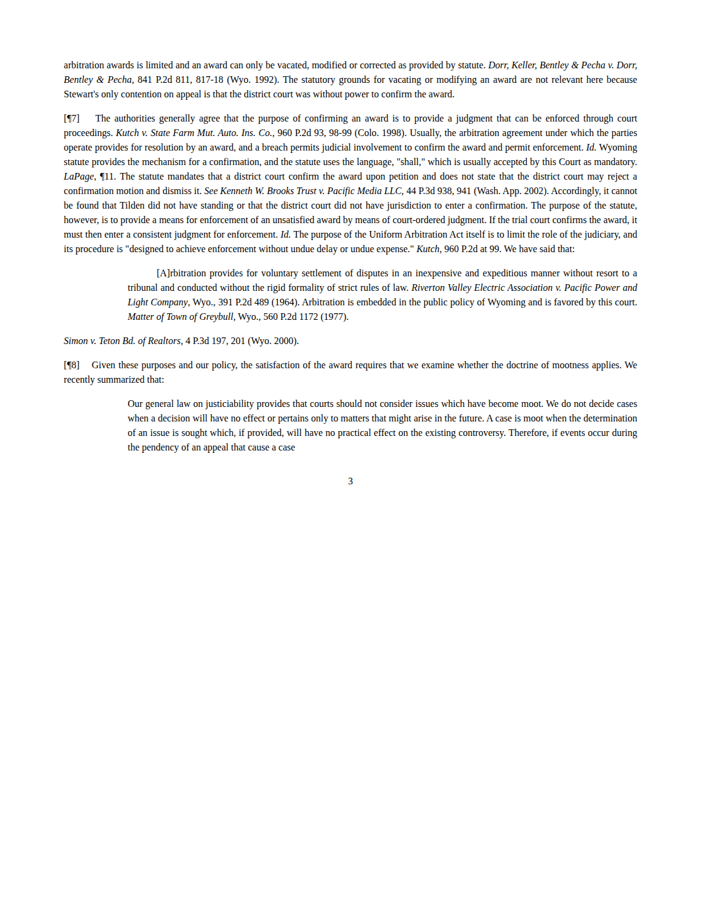arbitration awards is limited and an award can only be vacated, modified or corrected as provided by statute. Dorr, Keller, Bentley & Pecha v. Dorr, Bentley & Pecha, 841 P.2d 811, 817-18 (Wyo. 1992). The statutory grounds for vacating or modifying an award are not relevant here because Stewart's only contention on appeal is that the district court was without power to confirm the award.
[¶7] The authorities generally agree that the purpose of confirming an award is to provide a judgment that can be enforced through court proceedings. Kutch v. State Farm Mut. Auto. Ins. Co., 960 P.2d 93, 98-99 (Colo. 1998). Usually, the arbitration agreement under which the parties operate provides for resolution by an award, and a breach permits judicial involvement to confirm the award and permit enforcement. Id. Wyoming statute provides the mechanism for a confirmation, and the statute uses the language, "shall," which is usually accepted by this Court as mandatory. LaPage, ¶11. The statute mandates that a district court confirm the award upon petition and does not state that the district court may reject a confirmation motion and dismiss it. See Kenneth W. Brooks Trust v. Pacific Media LLC, 44 P.3d 938, 941 (Wash. App. 2002). Accordingly, it cannot be found that Tilden did not have standing or that the district court did not have jurisdiction to enter a confirmation. The purpose of the statute, however, is to provide a means for enforcement of an unsatisfied award by means of court-ordered judgment. If the trial court confirms the award, it must then enter a consistent judgment for enforcement. Id. The purpose of the Uniform Arbitration Act itself is to limit the role of the judiciary, and its procedure is "designed to achieve enforcement without undue delay or undue expense." Kutch, 960 P.2d at 99. We have said that:
[A]rbitration provides for voluntary settlement of disputes in an inexpensive and expeditious manner without resort to a tribunal and conducted without the rigid formality of strict rules of law. Riverton Valley Electric Association v. Pacific Power and Light Company, Wyo., 391 P.2d 489 (1964). Arbitration is embedded in the public policy of Wyoming and is favored by this court. Matter of Town of Greybull, Wyo., 560 P.2d 1172 (1977).
Simon v. Teton Bd. of Realtors, 4 P.3d 197, 201 (Wyo. 2000).
[¶8] Given these purposes and our policy, the satisfaction of the award requires that we examine whether the doctrine of mootness applies. We recently summarized that:
Our general law on justiciability provides that courts should not consider issues which have become moot. We do not decide cases when a decision will have no effect or pertains only to matters that might arise in the future. A case is moot when the determination of an issue is sought which, if provided, will have no practical effect on the existing controversy. Therefore, if events occur during the pendency of an appeal that cause a case
3